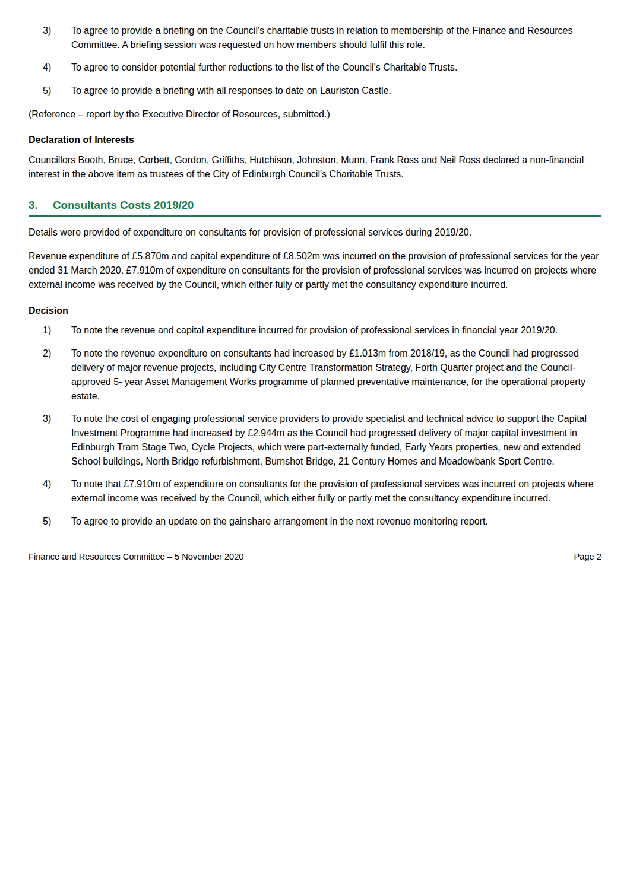3) To agree to provide a briefing on the Council's charitable trusts in relation to membership of the Finance and Resources Committee. A briefing session was requested on how members should fulfil this role.
4) To agree to consider potential further reductions to the list of the Council's Charitable Trusts.
5) To agree to provide a briefing with all responses to date on Lauriston Castle.
(Reference – report by the Executive Director of Resources, submitted.)
Declaration of Interests
Councillors Booth, Bruce, Corbett, Gordon, Griffiths, Hutchison, Johnston, Munn, Frank Ross and Neil Ross declared a non-financial interest in the above item as trustees of the City of Edinburgh Council's Charitable Trusts.
3. Consultants Costs 2019/20
Details were provided of expenditure on consultants for provision of professional services during 2019/20.
Revenue expenditure of £5.870m and capital expenditure of £8.502m was incurred on the provision of professional services for the year ended 31 March 2020. £7.910m of expenditure on consultants for the provision of professional services was incurred on projects where external income was received by the Council, which either fully or partly met the consultancy expenditure incurred.
Decision
1) To note the revenue and capital expenditure incurred for provision of professional services in financial year 2019/20.
2) To note the revenue expenditure on consultants had increased by £1.013m from 2018/19, as the Council had progressed delivery of major revenue projects, including City Centre Transformation Strategy, Forth Quarter project and the Council-approved 5- year Asset Management Works programme of planned preventative maintenance, for the operational property estate.
3) To note the cost of engaging professional service providers to provide specialist and technical advice to support the Capital Investment Programme had increased by £2.944m as the Council had progressed delivery of major capital investment in Edinburgh Tram Stage Two, Cycle Projects, which were part-externally funded, Early Years properties, new and extended School buildings, North Bridge refurbishment, Burnshot Bridge, 21 Century Homes and Meadowbank Sport Centre.
4) To note that £7.910m of expenditure on consultants for the provision of professional services was incurred on projects where external income was received by the Council, which either fully or partly met the consultancy expenditure incurred.
5) To agree to provide an update on the gainshare arrangement in the next revenue monitoring report.
Finance and Resources Committee – 5 November 2020 Page 2